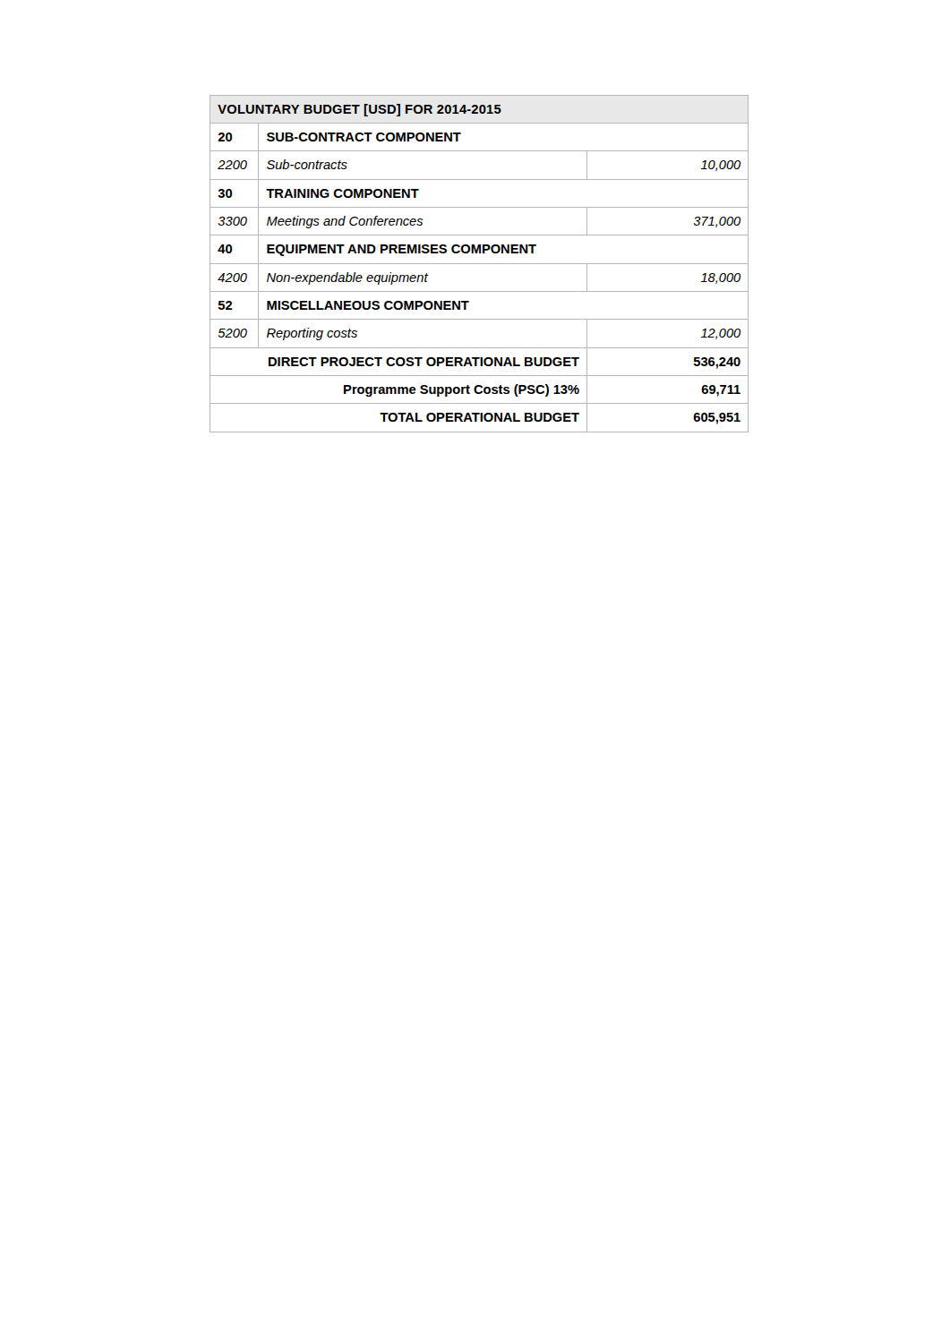| VOLUNTARY BUDGET [USD] FOR 2014-2015 |
| 20 | SUB-CONTRACT COMPONENT |
| 2200 | Sub-contracts | 10,000 |
| 30 | TRAINING COMPONENT |
| 3300 | Meetings and Conferences | 371,000 |
| 40 | EQUIPMENT AND PREMISES COMPONENT |
| 4200 | Non-expendable equipment | 18,000 |
| 52 | MISCELLANEOUS COMPONENT |
| 5200 | Reporting costs | 12,000 |
| DIRECT PROJECT COST OPERATIONAL BUDGET | 536,240 |
| Programme Support Costs (PSC) 13% | 69,711 |
| TOTAL OPERATIONAL BUDGET | 605,951 |